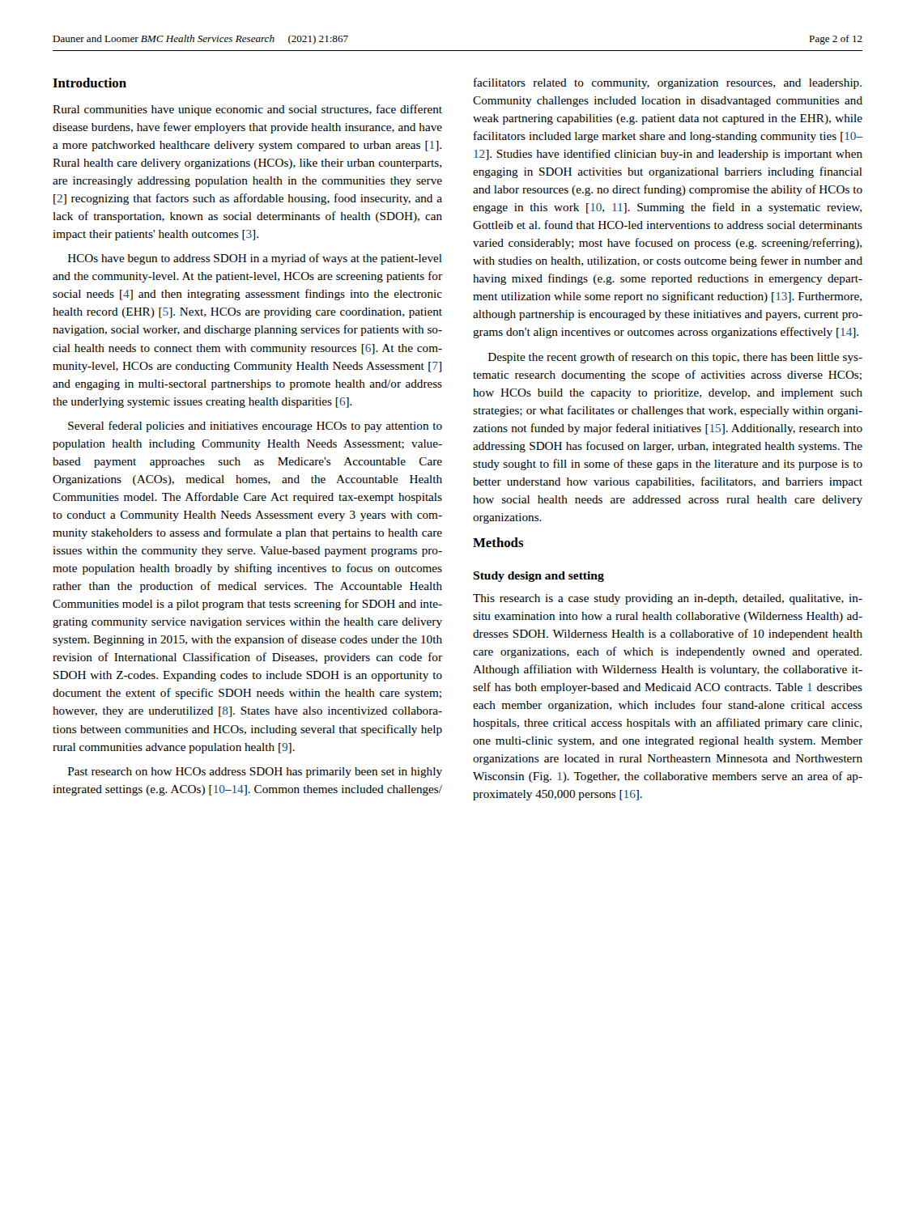Dauner and Loomer BMC Health Services Research (2021) 21:867
Page 2 of 12
Introduction
Rural communities have unique economic and social structures, face different disease burdens, have fewer employers that provide health insurance, and have a more patchworked healthcare delivery system compared to urban areas [1]. Rural health care delivery organizations (HCOs), like their urban counterparts, are increasingly addressing population health in the communities they serve [2] recognizing that factors such as affordable housing, food insecurity, and a lack of transportation, known as social determinants of health (SDOH), can impact their patients' health outcomes [3].
HCOs have begun to address SDOH in a myriad of ways at the patient-level and the community-level. At the patient-level, HCOs are screening patients for social needs [4] and then integrating assessment findings into the electronic health record (EHR) [5]. Next, HCOs are providing care coordination, patient navigation, social worker, and discharge planning services for patients with social health needs to connect them with community resources [6]. At the community-level, HCOs are conducting Community Health Needs Assessment [7] and engaging in multi-sectoral partnerships to promote health and/or address the underlying systemic issues creating health disparities [6].
Several federal policies and initiatives encourage HCOs to pay attention to population health including Community Health Needs Assessment; value-based payment approaches such as Medicare's Accountable Care Organizations (ACOs), medical homes, and the Accountable Health Communities model. The Affordable Care Act required tax-exempt hospitals to conduct a Community Health Needs Assessment every 3 years with community stakeholders to assess and formulate a plan that pertains to health care issues within the community they serve. Value-based payment programs promote population health broadly by shifting incentives to focus on outcomes rather than the production of medical services. The Accountable Health Communities model is a pilot program that tests screening for SDOH and integrating community service navigation services within the health care delivery system. Beginning in 2015, with the expansion of disease codes under the 10th revision of International Classification of Diseases, providers can code for SDOH with Z-codes. Expanding codes to include SDOH is an opportunity to document the extent of specific SDOH needs within the health care system; however, they are underutilized [8]. States have also incentivized collaborations between communities and HCOs, including several that specifically help rural communities advance population health [9].
Past research on how HCOs address SDOH has primarily been set in highly integrated settings (e.g. ACOs) [10–14]. Common themes included challenges/ facilitators related to community, organization resources, and leadership. Community challenges included location in disadvantaged communities and weak partnering capabilities (e.g. patient data not captured in the EHR), while facilitators included large market share and long-standing community ties [10–12]. Studies have identified clinician buy-in and leadership is important when engaging in SDOH activities but organizational barriers including financial and labor resources (e.g. no direct funding) compromise the ability of HCOs to engage in this work [10, 11]. Summing the field in a systematic review, Gottleib et al. found that HCO-led interventions to address social determinants varied considerably; most have focused on process (e.g. screening/referring), with studies on health, utilization, or costs outcome being fewer in number and having mixed findings (e.g. some reported reductions in emergency department utilization while some report no significant reduction) [13]. Furthermore, although partnership is encouraged by these initiatives and payers, current programs don't align incentives or outcomes across organizations effectively [14].
Despite the recent growth of research on this topic, there has been little systematic research documenting the scope of activities across diverse HCOs; how HCOs build the capacity to prioritize, develop, and implement such strategies; or what facilitates or challenges that work, especially within organizations not funded by major federal initiatives [15]. Additionally, research into addressing SDOH has focused on larger, urban, integrated health systems. The study sought to fill in some of these gaps in the literature and its purpose is to better understand how various capabilities, facilitators, and barriers impact how social health needs are addressed across rural health care delivery organizations.
Methods
Study design and setting
This research is a case study providing an in-depth, detailed, qualitative, in-situ examination into how a rural health collaborative (Wilderness Health) addresses SDOH. Wilderness Health is a collaborative of 10 independent health care organizations, each of which is independently owned and operated. Although affiliation with Wilderness Health is voluntary, the collaborative itself has both employer-based and Medicaid ACO contracts. Table 1 describes each member organization, which includes four stand-alone critical access hospitals, three critical access hospitals with an affiliated primary care clinic, one multi-clinic system, and one integrated regional health system. Member organizations are located in rural Northeastern Minnesota and Northwestern Wisconsin (Fig. 1). Together, the collaborative members serve an area of approximately 450,000 persons [16].